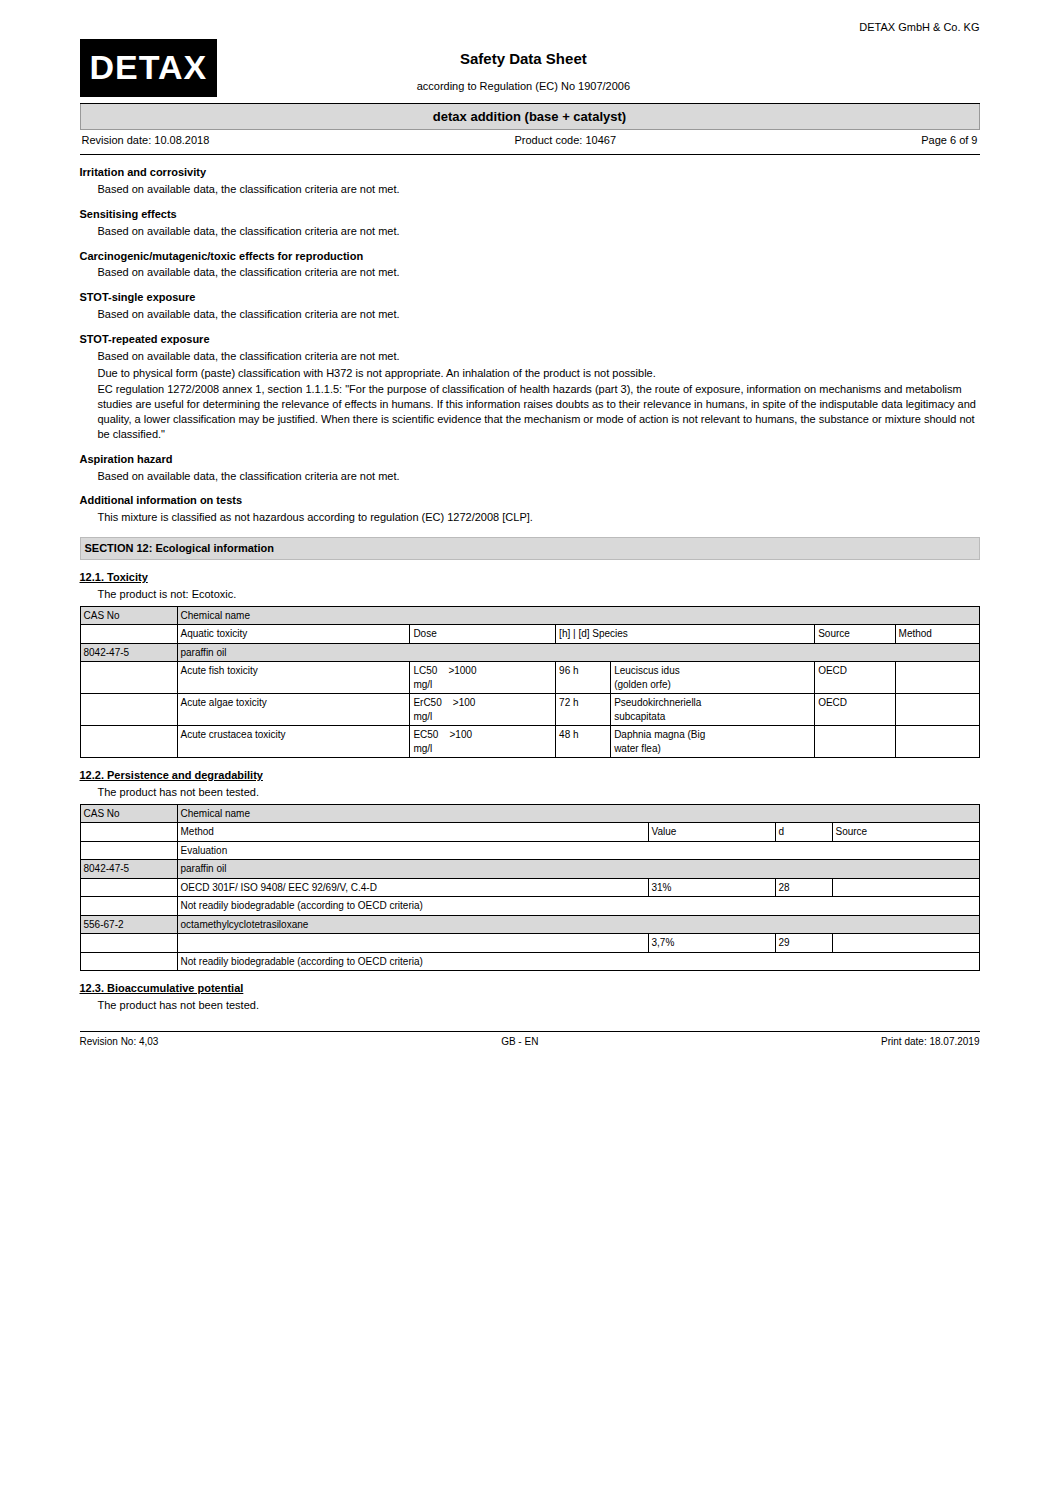DETAX GmbH & Co. KG
DETAX
Safety Data Sheet
according to Regulation (EC) No 1907/2006
detax addition (base + catalyst)
Revision date: 10.08.2018
Product code: 10467
Page 6 of 9
Irritation and corrosivity
Based on available data, the classification criteria are not met.
Sensitising effects
Based on available data, the classification criteria are not met.
Carcinogenic/mutagenic/toxic effects for reproduction
Based on available data, the classification criteria are not met.
STOT-single exposure
Based on available data, the classification criteria are not met.
STOT-repeated exposure
Based on available data, the classification criteria are not met.
Due to physical form (paste) classification with H372 is not appropriate. An inhalation of the product is not possible.
EC regulation 1272/2008 annex 1, section 1.1.1.5: "For the purpose of classification of health hazards (part 3), the route of exposure, information on mechanisms and metabolism studies are useful for determining the relevance of effects in humans. If this information raises doubts as to their relevance in humans, in spite of the indisputable data legitimacy and quality, a lower classification may be justified. When there is scientific evidence that the mechanism or mode of action is not relevant to humans, the substance or mixture should not be classified."
Aspiration hazard
Based on available data, the classification criteria are not met.
Additional information on tests
This mixture is classified as not hazardous according to regulation (EC) 1272/2008 [CLP].
SECTION 12: Ecological information
12.1. Toxicity
The product is not: Ecotoxic.
| CAS No | Chemical name |
| | Aquatic toxicity | Dose | [h] / [d] Species | Source | Method |
| 8042-47-5 | paraffin oil |
| | Acute fish toxicity | LC50 >1000 mg/l | 96 h | Leuciscus idus (golden orfe) | OECD | |
| | Acute algae toxicity | ErC50 >100 mg/l | 72 h | Pseudokirchneriella subcapitata | OECD | |
| | Acute crustacea toxicity | EC50 >100 mg/l | 48 h | Daphnia magna (Big water flea) | | |
12.2. Persistence and degradability
The product has not been tested.
| CAS No | Chemical name |
| | Method | Value | d | Source |
| | Evaluation |
| 8042-47-5 | paraffin oil |
| | OECD 301F/ ISO 9408/ EEC 92/69/V, C.4-D | 31% | 28 | |
| | Not readily biodegradable (according to OECD criteria) |
| 556-67-2 | octamethylcyclotetrasiloxane |
| | | 3,7% | 29 | |
| | Not readily biodegradable (according to OECD criteria) |
12.3. Bioaccumulative potential
The product has not been tested.
Revision No: 4,03
GB - EN
Print date: 18.07.2019